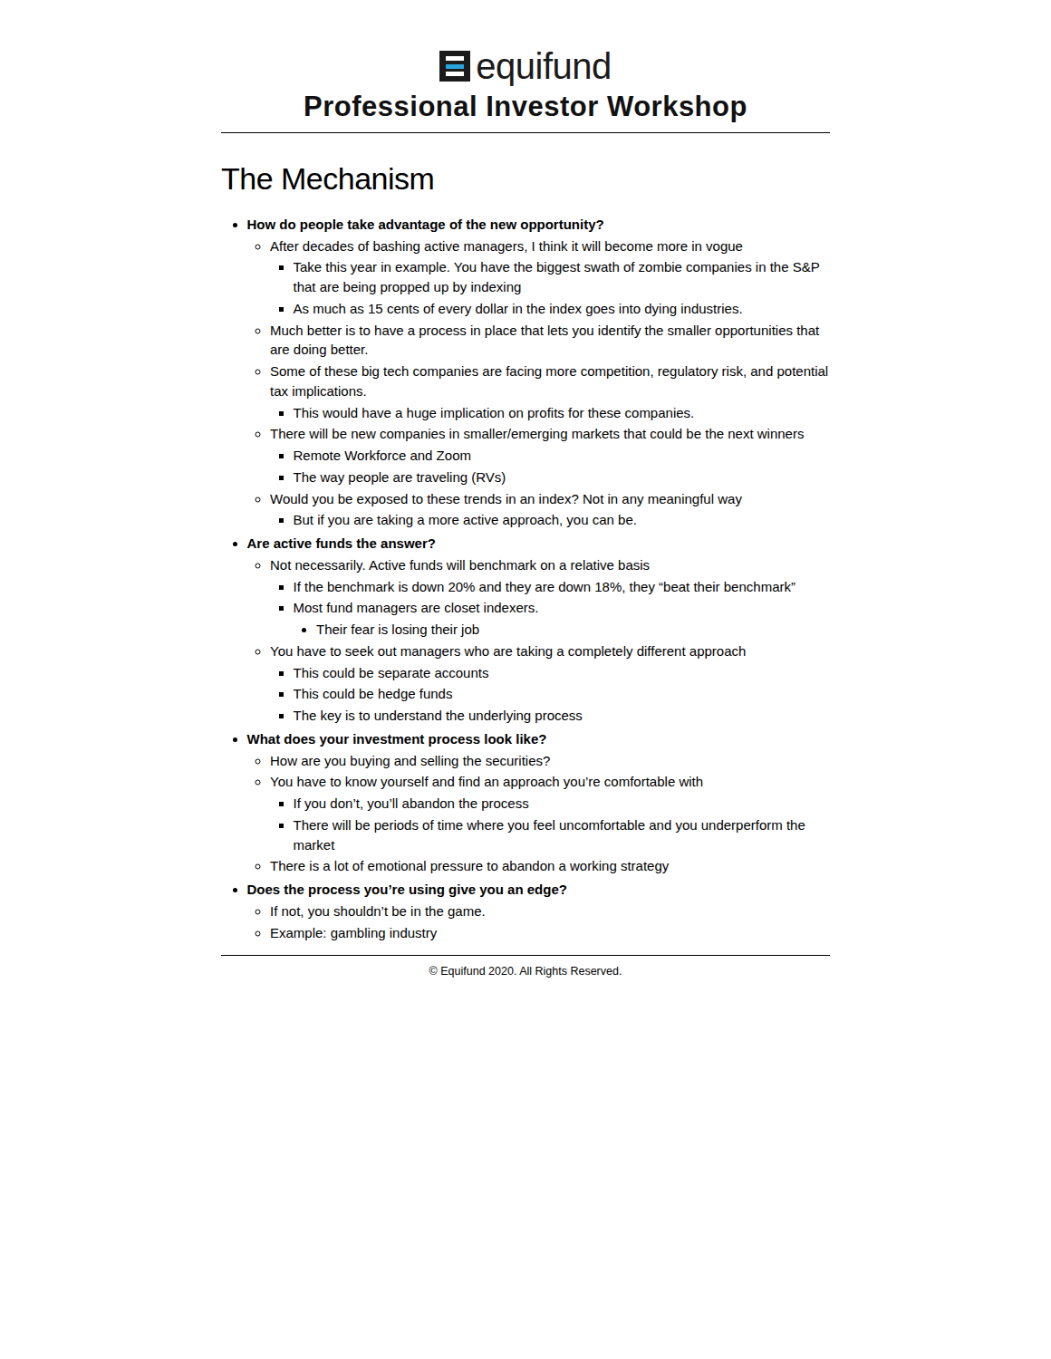equifund
Professional Investor Workshop
The Mechanism
How do people take advantage of the new opportunity?
After decades of bashing active managers, I think it will become more in vogue
Take this year in example. You have the biggest swath of zombie companies in the S&P that are being propped up by indexing
As much as 15 cents of every dollar in the index goes into dying industries.
Much better is to have a process in place that lets you identify the smaller opportunities that are doing better.
Some of these big tech companies are facing more competition, regulatory risk, and potential tax implications.
This would have a huge implication on profits for these companies.
There will be new companies in smaller/emerging markets that could be the next winners
Remote Workforce and Zoom
The way people are traveling (RVs)
Would you be exposed to these trends in an index? Not in any meaningful way
But if you are taking a more active approach, you can be.
Are active funds the answer?
Not necessarily. Active funds will benchmark on a relative basis
If the benchmark is down 20% and they are down 18%, they “beat their benchmark”
Most fund managers are closet indexers.
Their fear is losing their job
You have to seek out managers who are taking a completely different approach
This could be separate accounts
This could be hedge funds
The key is to understand the underlying process
What does your investment process look like?
How are you buying and selling the securities?
You have to know yourself and find an approach you’re comfortable with
If you don’t, you’ll abandon the process
There will be periods of time where you feel uncomfortable and you underperform the market
There is a lot of emotional pressure to abandon a working strategy
Does the process you’re using give you an edge?
If not, you shouldn’t be in the game.
Example: gambling industry
© Equifund 2020. All Rights Reserved.